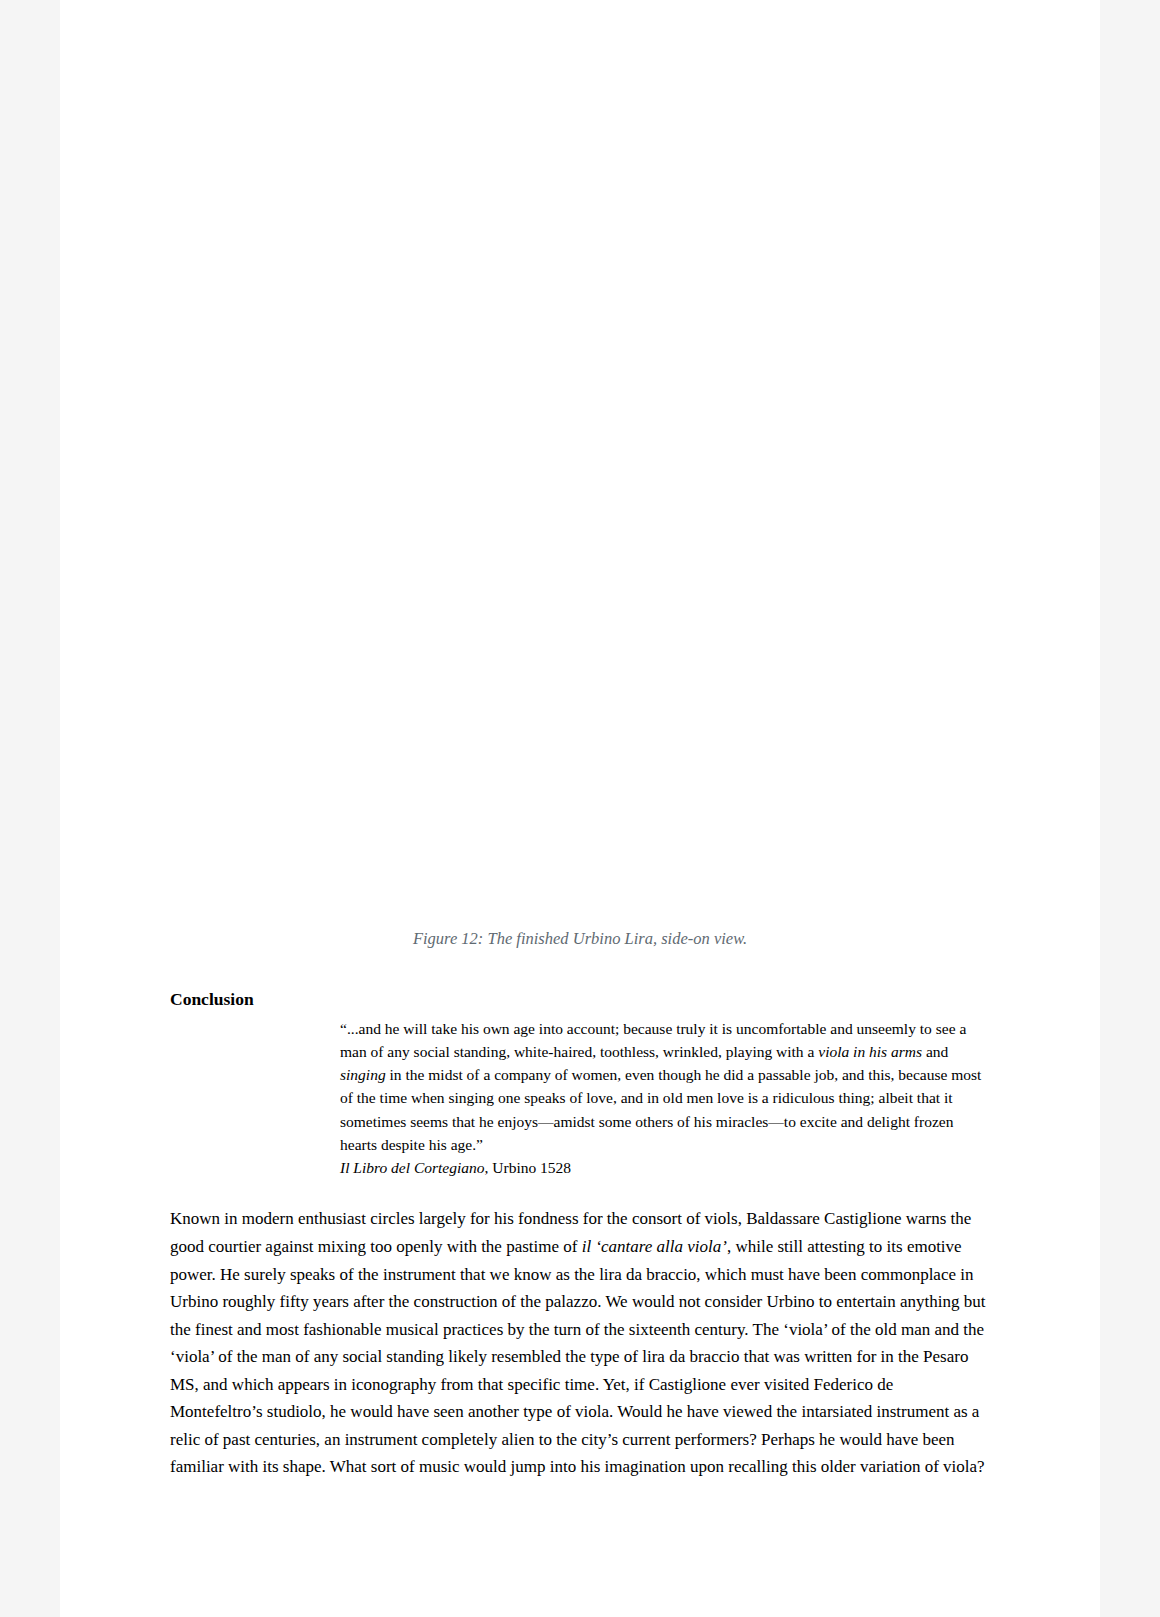Figure 12: The finished Urbino Lira, side-on view.
Conclusion
“...and he will take his own age into account; because truly it is uncomfortable and unseemly to see a man of any social standing, white-haired, toothless, wrinkled, playing with a viola in his arms and singing in the midst of a company of women, even though he did a passable job, and this, because most of the time when singing one speaks of love, and in old men love is a ridiculous thing; albeit that it sometimes seems that he enjoys—amidst some others of his miracles—to excite and delight frozen hearts despite his age.”
Il Libro del Cortegiano, Urbino 1528
Known in modern enthusiast circles largely for his fondness for the consort of viols, Baldassare Castiglione warns the good courtier against mixing too openly with the pastime of il ‘cantare alla viola’, while still attesting to its emotive power. He surely speaks of the instrument that we know as the lira da braccio, which must have been commonplace in Urbino roughly fifty years after the construction of the palazzo. We would not consider Urbino to entertain anything but the finest and most fashionable musical practices by the turn of the sixteenth century. The ‘viola’ of the old man and the ‘viola’ of the man of any social standing likely resembled the type of lira da braccio that was written for in the Pesaro MS, and which appears in iconography from that specific time. Yet, if Castiglione ever visited Federico de Montefeltro’s studiolo, he would have seen another type of viola. Would he have viewed the intarsiated instrument as a relic of past centuries, an instrument completely alien to the city’s current performers? Perhaps he would have been familiar with its shape. What sort of music would jump into his imagination upon recalling this older variation of viola?